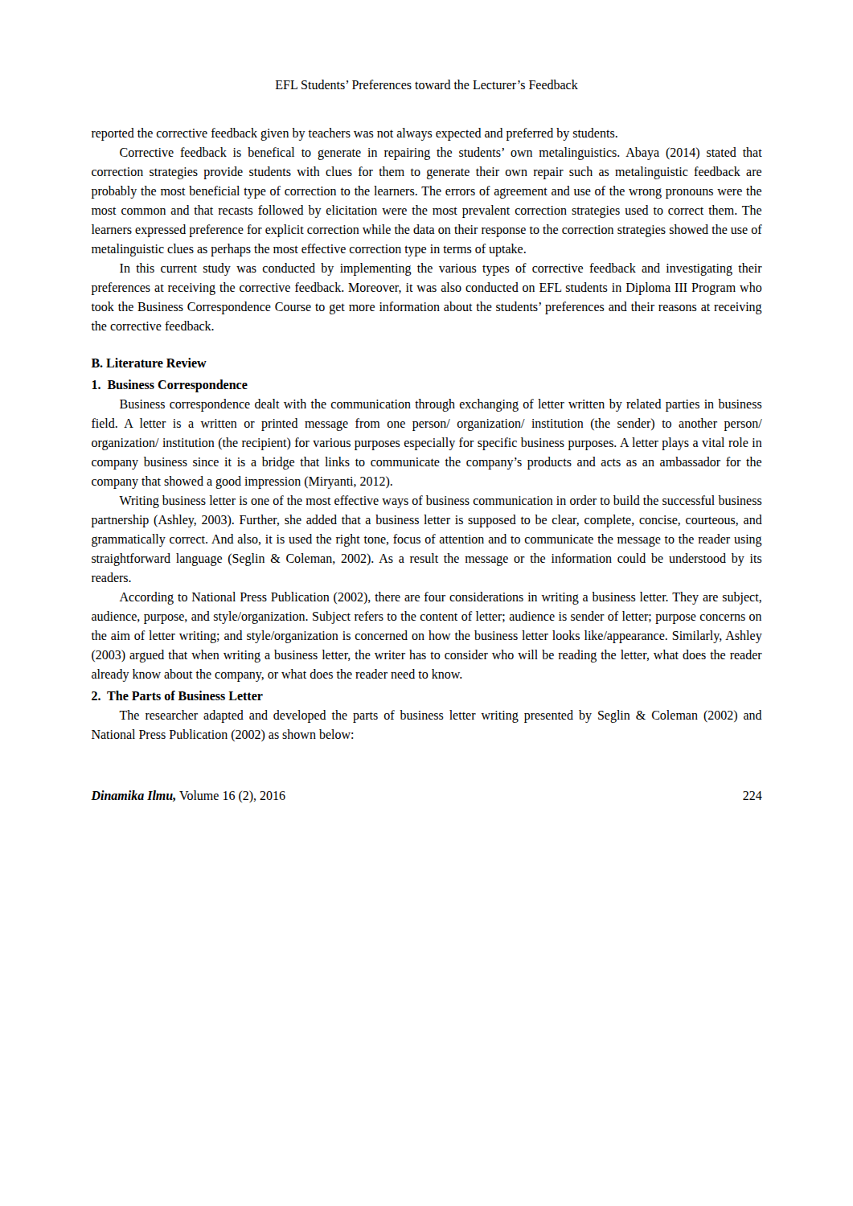EFL Students’ Preferences toward the Lecturer’s Feedback
reported the corrective feedback given by teachers was not always expected and preferred by students.
Corrective feedback is benefical to generate in repairing the students’ own metalinguistics. Abaya (2014) stated that correction strategies provide students with clues for them to generate their own repair such as metalinguistic feedback are probably the most beneficial type of correction to the learners. The errors of agreement and use of the wrong pronouns were the most common and that recasts followed by elicitation were the most prevalent correction strategies used to correct them. The learners expressed preference for explicit correction while the data on their response to the correction strategies showed the use of metalinguistic clues as perhaps the most effective correction type in terms of uptake.
In this current study was conducted by implementing the various types of corrective feedback and investigating their preferences at receiving the corrective feedback. Moreover, it was also conducted on EFL students in Diploma III Program who took the Business Correspondence Course to get more information about the students’ preferences and their reasons at receiving the corrective feedback.
B. Literature Review
1. Business Correspondence
Business correspondence dealt with the communication through exchanging of letter written by related parties in business field. A letter is a written or printed message from one person/ organization/ institution (the sender) to another person/ organization/ institution (the recipient) for various purposes especially for specific business purposes. A letter plays a vital role in company business since it is a bridge that links to communicate the company’s products and acts as an ambassador for the company that showed a good impression (Miryanti, 2012).
Writing business letter is one of the most effective ways of business communication in order to build the successful business partnership (Ashley, 2003). Further, she added that a business letter is supposed to be clear, complete, concise, courteous, and grammatically correct. And also, it is used the right tone, focus of attention and to communicate the message to the reader using straightforward language (Seglin & Coleman, 2002). As a result the message or the information could be understood by its readers.
According to National Press Publication (2002), there are four considerations in writing a business letter. They are subject, audience, purpose, and style/organization. Subject refers to the content of letter; audience is sender of letter; purpose concerns on the aim of letter writing; and style/organization is concerned on how the business letter looks like/appearance. Similarly, Ashley (2003) argued that when writing a business letter, the writer has to consider who will be reading the letter, what does the reader already know about the company, or what does the reader need to know.
2. The Parts of Business Letter
The researcher adapted and developed the parts of business letter writing presented by Seglin & Coleman (2002) and National Press Publication (2002) as shown below:
Dinamika Ilmu, Volume 16 (2), 2016 224